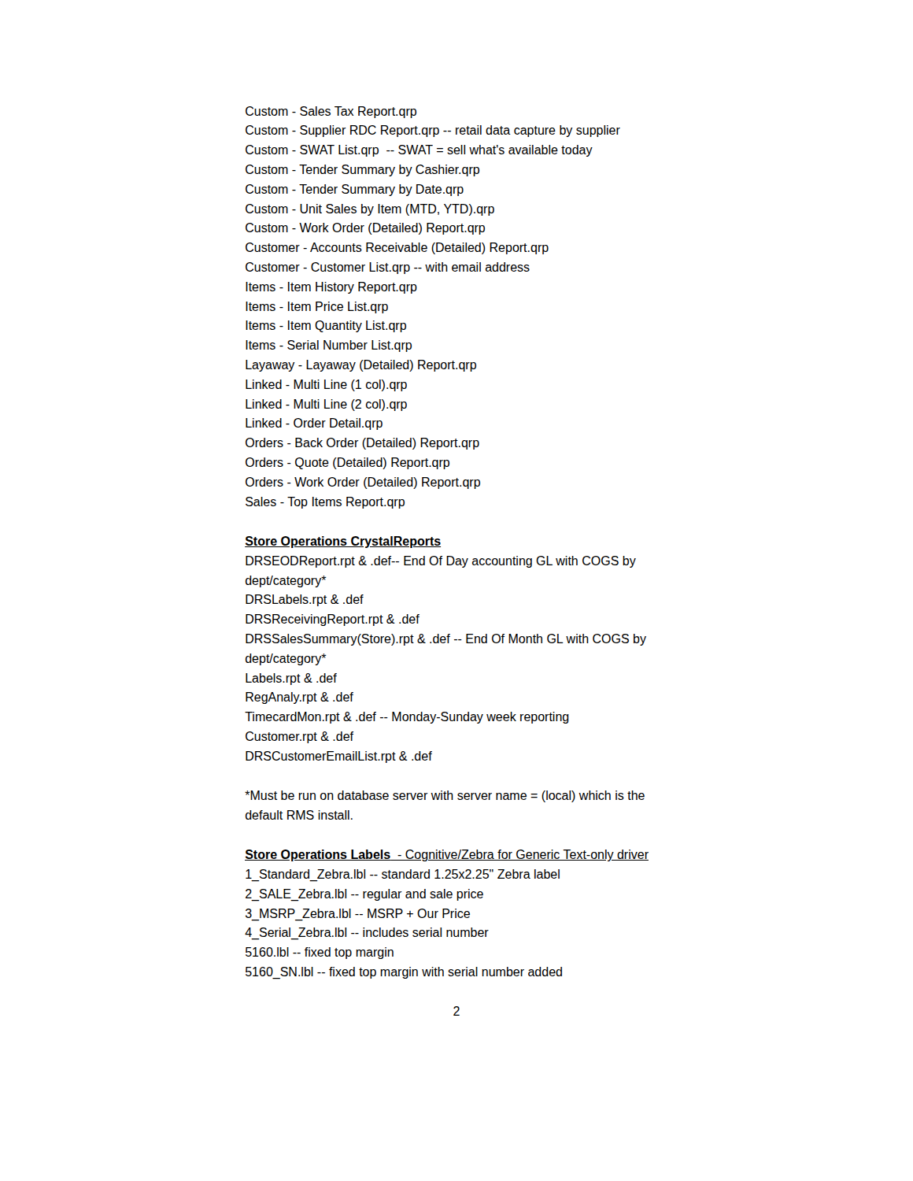Custom - Sales Tax Report.qrp
Custom - Supplier RDC Report.qrp -- retail data capture by supplier
Custom - SWAT List.qrp -- SWAT = sell what's available today
Custom - Tender Summary by Cashier.qrp
Custom - Tender Summary by Date.qrp
Custom - Unit Sales by Item (MTD, YTD).qrp
Custom - Work Order (Detailed) Report.qrp
Customer - Accounts Receivable (Detailed) Report.qrp
Customer - Customer List.qrp -- with email address
Items - Item History Report.qrp
Items - Item Price List.qrp
Items - Item Quantity List.qrp
Items - Serial Number List.qrp
Layaway - Layaway (Detailed) Report.qrp
Linked - Multi Line (1 col).qrp
Linked - Multi Line (2 col).qrp
Linked - Order Detail.qrp
Orders - Back Order (Detailed) Report.qrp
Orders - Quote (Detailed) Report.qrp
Orders - Work Order (Detailed) Report.qrp
Sales - Top Items Report.qrp
Store Operations CrystalReports
DRSEODReport.rpt & .def-- End Of Day accounting GL with COGS by dept/category*
DRSLabels.rpt & .def
DRSReceivingReport.rpt & .def
DRSSalesSummary(Store).rpt & .def -- End Of Month GL with COGS by dept/category*
Labels.rpt & .def
RegAnaly.rpt & .def
TimecardMon.rpt & .def -- Monday-Sunday week reporting
Customer.rpt & .def
DRSCustomerEmailList.rpt & .def
*Must be run on database server with server name = (local) which is the default RMS install.
Store Operations Labels - Cognitive/Zebra for Generic Text-only driver
1_Standard_Zebra.lbl -- standard 1.25x2.25" Zebra label
2_SALE_Zebra.lbl -- regular and sale price
3_MSRP_Zebra.lbl -- MSRP + Our Price
4_Serial_Zebra.lbl -- includes serial number
5160.lbl -- fixed top margin
5160_SN.lbl -- fixed top margin with serial number added
2